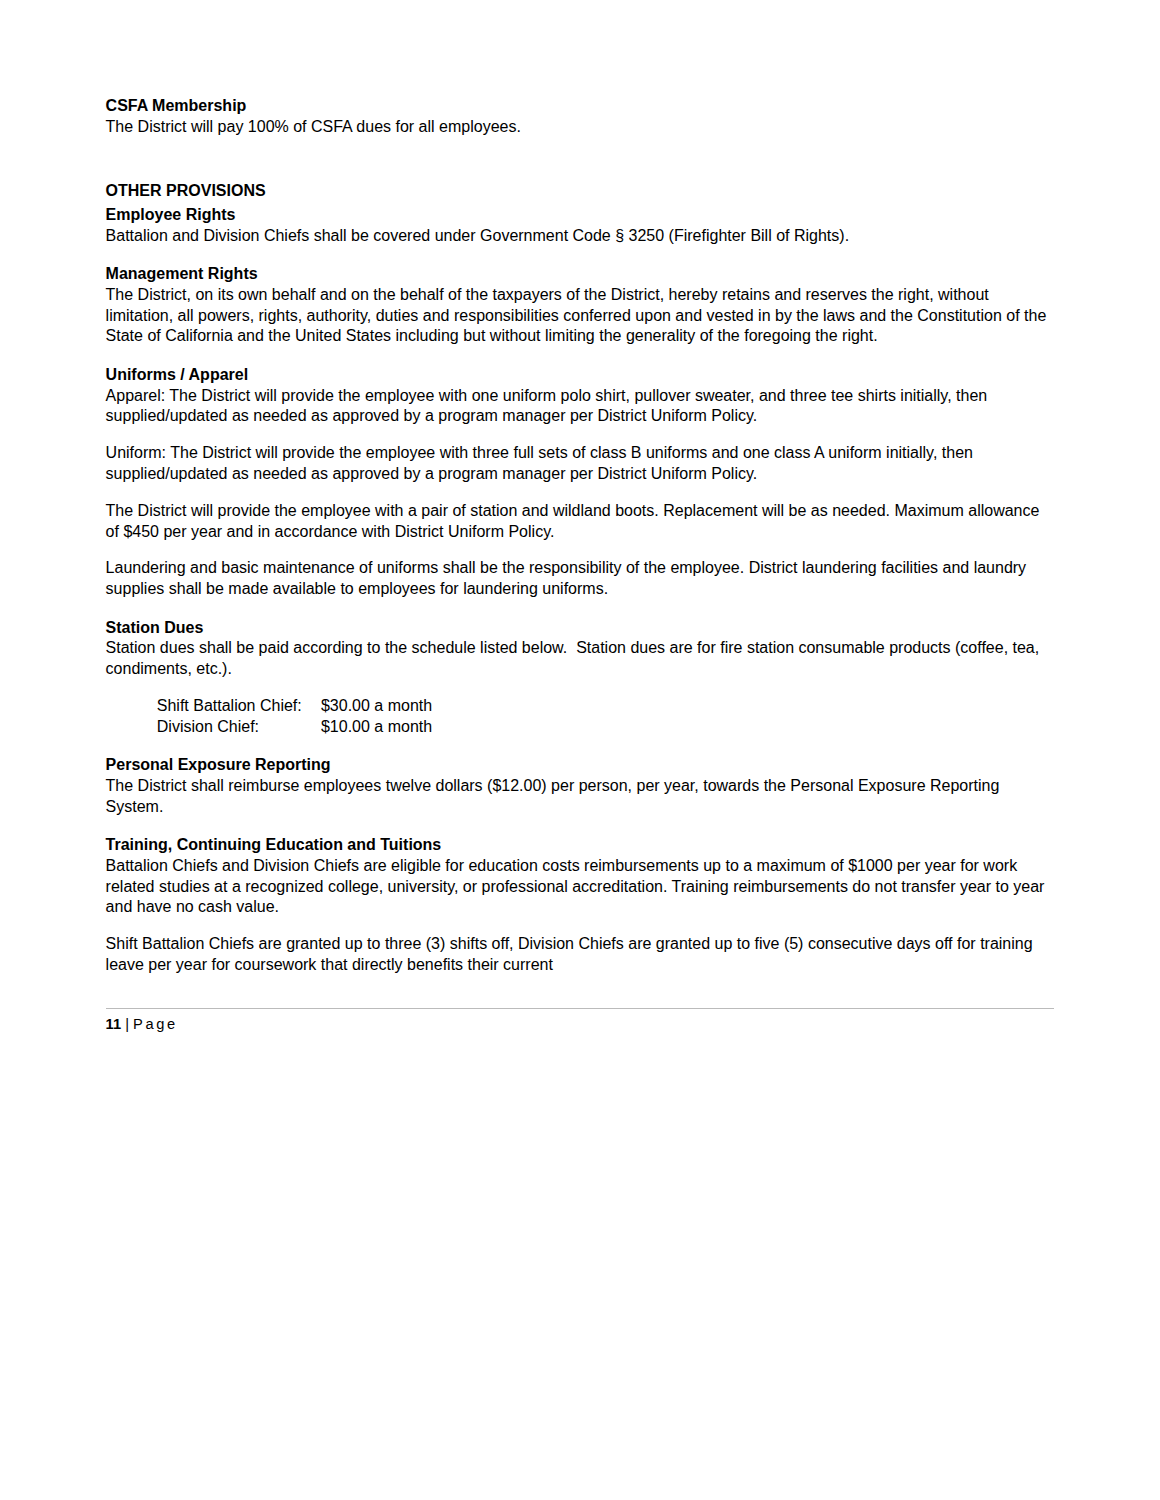CSFA Membership
The District will pay 100% of CSFA dues for all employees.
Other Provisions
Employee Rights
Battalion and Division Chiefs shall be covered under Government Code § 3250 (Firefighter Bill of Rights).
Management Rights
The District, on its own behalf and on the behalf of the taxpayers of the District, hereby retains and reserves the right, without limitation, all powers, rights, authority, duties and responsibilities conferred upon and vested in by the laws and the Constitution of the State of California and the United States including but without limiting the generality of the foregoing the right.
Uniforms / Apparel
Apparel: The District will provide the employee with one uniform polo shirt, pullover sweater, and three tee shirts initially, then supplied/updated as needed as approved by a program manager per District Uniform Policy.
Uniform: The District will provide the employee with three full sets of class B uniforms and one class A uniform initially, then supplied/updated as needed as approved by a program manager per District Uniform Policy.
The District will provide the employee with a pair of station and wildland boots. Replacement will be as needed. Maximum allowance of $450 per year and in accordance with District Uniform Policy.
Laundering and basic maintenance of uniforms shall be the responsibility of the employee. District laundering facilities and laundry supplies shall be made available to employees for laundering uniforms.
Station Dues
Station dues shall be paid according to the schedule listed below. Station dues are for fire station consumable products (coffee, tea, condiments, etc.).
| Shift Battalion Chief: | $30.00 a month |
| Division Chief: | $10.00 a month |
Personal Exposure Reporting
The District shall reimburse employees twelve dollars ($12.00) per person, per year, towards the Personal Exposure Reporting System.
Training, Continuing Education and Tuitions
Battalion Chiefs and Division Chiefs are eligible for education costs reimbursements up to a maximum of $1000 per year for work related studies at a recognized college, university, or professional accreditation. Training reimbursements do not transfer year to year and have no cash value.
Shift Battalion Chiefs are granted up to three (3) shifts off, Division Chiefs are granted up to five (5) consecutive days off for training leave per year for coursework that directly benefits their current
11 | Page